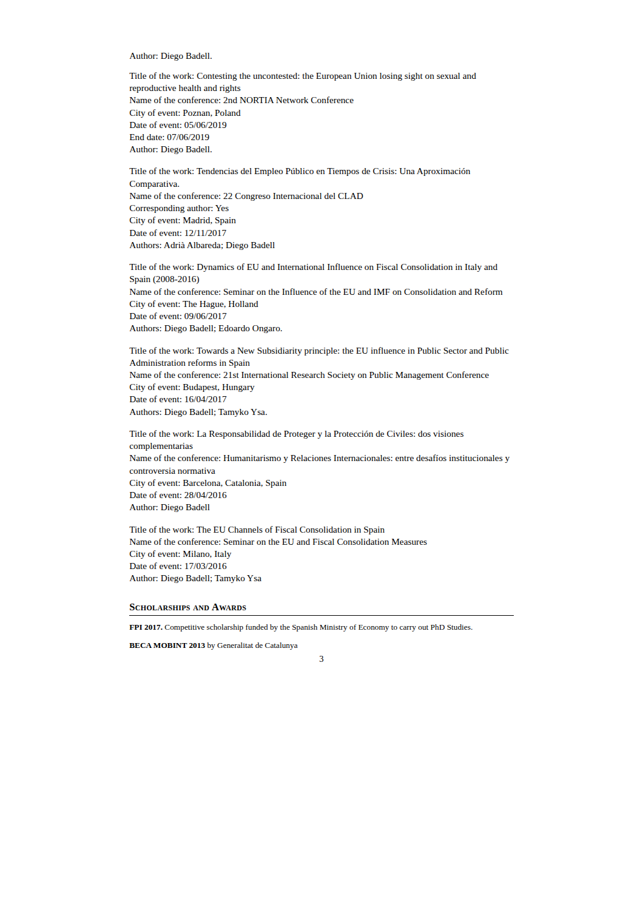Author: Diego Badell.
Title of the work: Contesting the uncontested: the European Union losing sight on sexual and reproductive health and rights
Name of the conference: 2nd NORTIA Network Conference
City of event: Poznan, Poland
Date of event: 05/06/2019
End date: 07/06/2019
Author: Diego Badell.
Title of the work: Tendencias del Empleo Público en Tiempos de Crisis: Una Aproximación Comparativa.
Name of the conference: 22 Congreso Internacional del CLAD
Corresponding author: Yes
City of event: Madrid, Spain
Date of event: 12/11/2017
Authors: Adrià Albareda; Diego Badell
Title of the work: Dynamics of EU and International Influence on Fiscal Consolidation in Italy and Spain (2008-2016)
Name of the conference: Seminar on the Influence of the EU and IMF on Consolidation and Reform
City of event: The Hague, Holland
Date of event: 09/06/2017
Authors: Diego Badell; Edoardo Ongaro.
Title of the work: Towards a New Subsidiarity principle: the EU influence in Public Sector and Public Administration reforms in Spain
Name of the conference: 21st International Research Society on Public Management Conference
City of event: Budapest, Hungary
Date of event: 16/04/2017
Authors: Diego Badell; Tamyko Ysa.
Title of the work: La Responsabilidad de Proteger y la Protección de Civiles: dos visiones complementarias
Name of the conference: Humanitarismo y Relaciones Internacionales: entre desafíos institucionales y controversia normativa
City of event: Barcelona, Catalonia, Spain
Date of event: 28/04/2016
Author: Diego Badell
Title of the work: The EU Channels of Fiscal Consolidation in Spain
Name of the conference: Seminar on the EU and Fiscal Consolidation Measures
City of event: Milano, Italy
Date of event: 17/03/2016
Author: Diego Badell; Tamyko Ysa
Scholarships and Awards
FPI 2017. Competitive scholarship funded by the Spanish Ministry of Economy to carry out PhD Studies.
BECA MOBINT 2013 by Generalitat de Catalunya
3